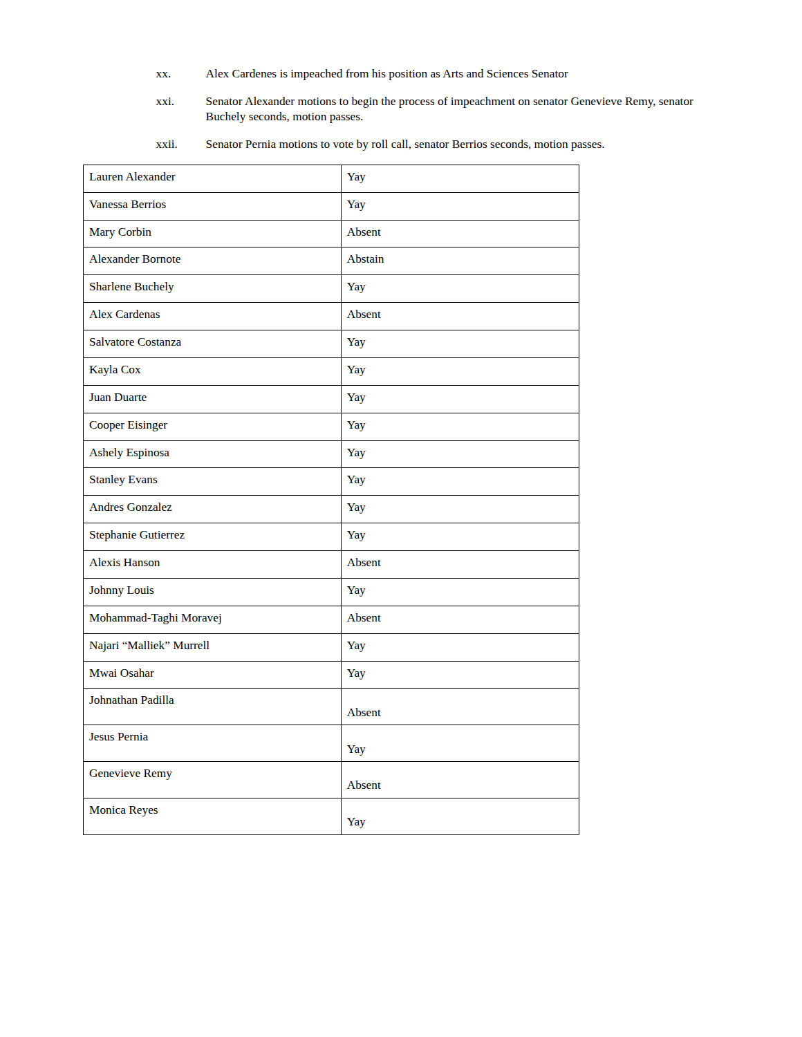xx.
Alex Cardenes is impeached from his position as Arts and Sciences Senator
xxi.
Senator Alexander motions to begin the process of impeachment on senator Genevieve Remy, senator Buchely seconds, motion passes.
xxii.
Senator Pernia motions to vote by roll call, senator Berrios seconds, motion passes.
| Lauren Alexander | Yay |
| Vanessa Berrios | Yay |
| Mary Corbin | Absent |
| Alexander Bornote | Abstain |
| Sharlene Buchely | Yay |
| Alex Cardenas | Absent |
| Salvatore Costanza | Yay |
| Kayla Cox | Yay |
| Juan Duarte | Yay |
| Cooper Eisinger | Yay |
| Ashely Espinosa | Yay |
| Stanley Evans | Yay |
| Andres Gonzalez | Yay |
| Stephanie Gutierrez | Yay |
| Alexis Hanson | Absent |
| Johnny Louis | Yay |
| Mohammad-Taghi Moravej | Absent |
| Najari “Malliek” Murrell | Yay |
| Mwai Osahar | Yay |
| Johnathan Padilla | Absent |
| Jesus Pernia | Yay |
| Genevieve Remy | Absent |
| Monica Reyes | Yay |